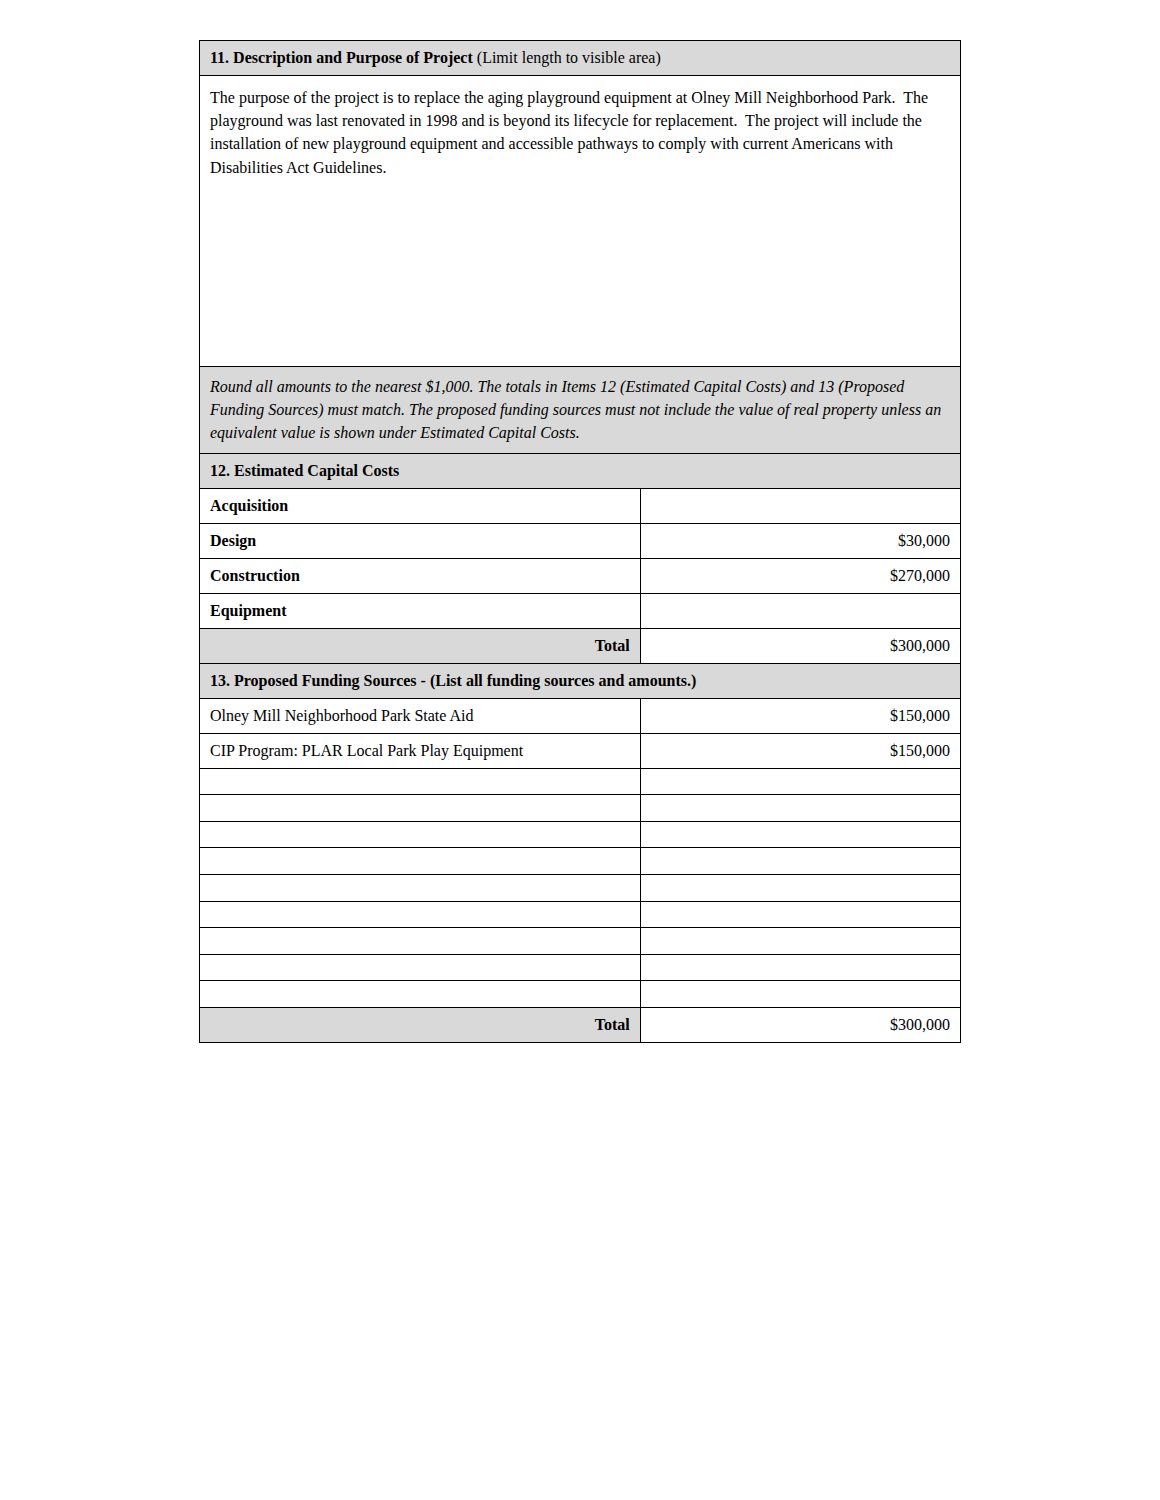11. Description and Purpose of Project (Limit length to visible area)
The purpose of the project is to replace the aging playground equipment at Olney Mill Neighborhood Park. The playground was last renovated in 1998 and is beyond its lifecycle for replacement. The project will include the installation of new playground equipment and accessible pathways to comply with current Americans with Disabilities Act Guidelines.
Round all amounts to the nearest $1,000. The totals in Items 12 (Estimated Capital Costs) and 13 (Proposed Funding Sources) must match. The proposed funding sources must not include the value of real property unless an equivalent value is shown under Estimated Capital Costs.
12. Estimated Capital Costs
Acquisition
Design
$30,000
Construction
$270,000
Equipment
Total
$300,000
13. Proposed Funding Sources - (List all funding sources and amounts.)
Olney Mill Neighborhood Park State Aid
$150,000
CIP Program: PLAR Local Park Play Equipment
$150,000
Total
$300,000